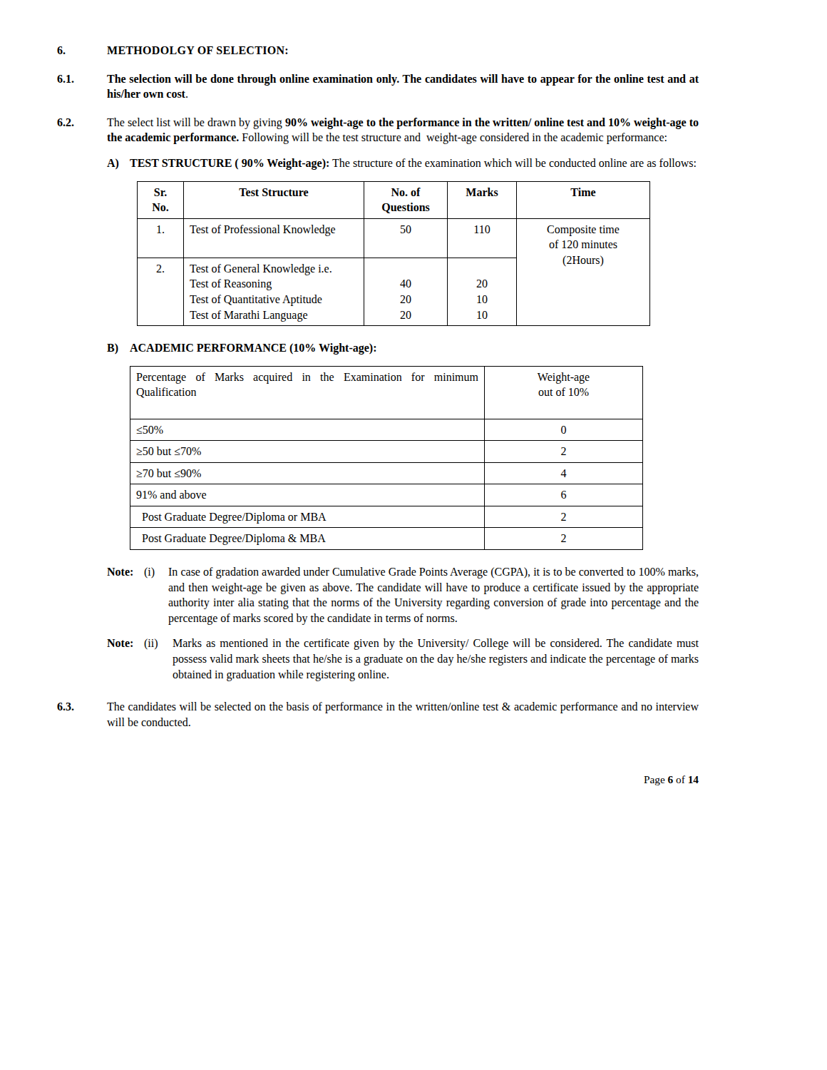6.
METHODOLGY OF SELECTION:
6.1.
The selection will be done through online examination only. The candidates will have to appear for the online test and at his/her own cost.
6.2.
The select list will be drawn by giving 90% weight-age to the performance in the written/ online test and 10% weight-age to the academic performance. Following will be the test structure and weight-age considered in the academic performance:
A)
TEST STRUCTURE ( 90% Weight-age): The structure of the examination which will be conducted online are as follows:
| Sr. No. | Test Structure | No. of Questions | Marks | Time |
| --- | --- | --- | --- | --- |
| 1. | Test of Professional Knowledge | 50 | 110 | Composite time of 120 minutes (2Hours) |
| 2. | Test of General Knowledge i.e. Test of Reasoning Test of Quantitative Aptitude Test of Marathi Language | 40 20 20 | 20 10 10 |
B)
ACADEMIC PERFORMANCE (10% Wight-age):
| Percentage of Marks acquired in the Examination for minimum Qualification | Weight-age out of 10% |
| ≤50% | 0 |
| ≥50 but ≤70% | 2 |
| ≥70 but ≤90% | 4 |
| 91% and above | 6 |
| Post Graduate Degree/Diploma or MBA | 2 |
| Post Graduate Degree/Diploma & MBA | 2 |
Note:
(i)
In case of gradation awarded under Cumulative Grade Points Average (CGPA), it is to be converted to 100% marks, and then weight-age be given as above. The candidate will have to produce a certificate issued by the appropriate authority inter alia stating that the norms of the University regarding conversion of grade into percentage and the percentage of marks scored by the candidate in terms of norms.
Note:
(ii)
Marks as mentioned in the certificate given by the University/ College will be considered. The candidate must possess valid mark sheets that he/she is a graduate on the day he/she registers and indicate the percentage of marks obtained in graduation while registering online.
6.3.
The candidates will be selected on the basis of performance in the written/online test & academic performance and no interview will be conducted.
Page 6 of 14